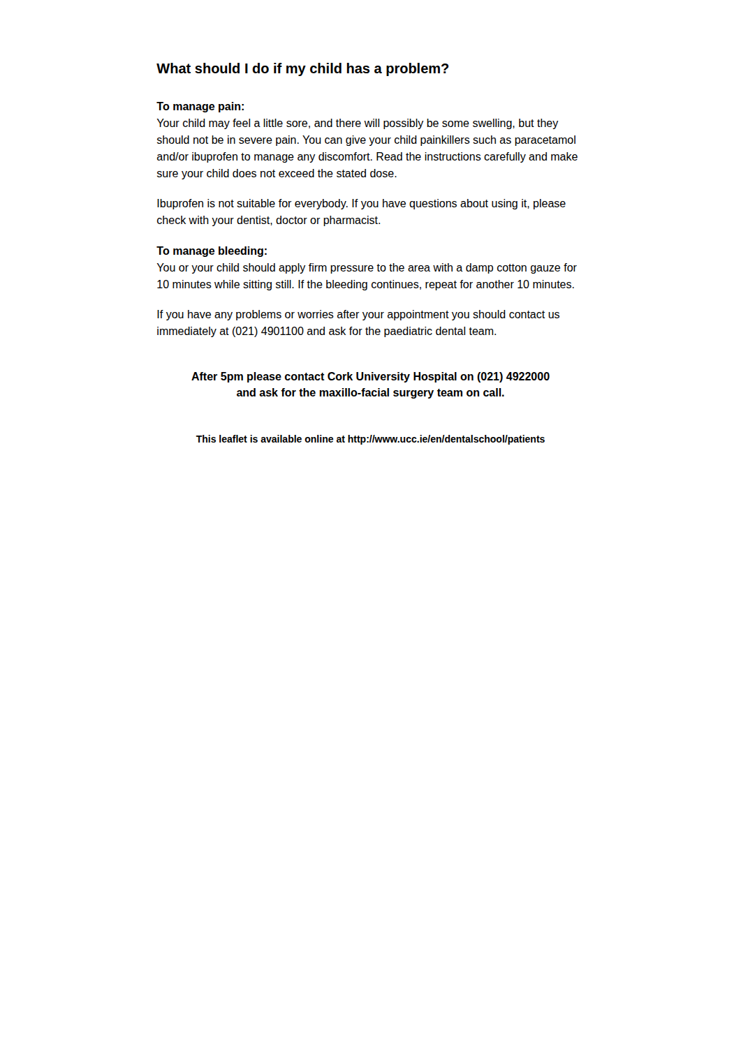What should I do if my child has a problem?
To manage pain:
Your child may feel a little sore, and there will possibly be some swelling, but they should not be in severe pain. You can give your child painkillers such as paracetamol and/or ibuprofen to manage any discomfort. Read the instructions carefully and make sure your child does not exceed the stated dose.
Ibuprofen is not suitable for everybody. If you have questions about using it, please check with your dentist, doctor or pharmacist.
To manage bleeding:
You or your child should apply firm pressure to the area with a damp cotton gauze for 10 minutes while sitting still. If the bleeding continues, repeat for another 10 minutes.
If you have any problems or worries after your appointment you should contact us immediately at (021) 4901100 and ask for the paediatric dental team.
After 5pm please contact Cork University Hospital on (021) 4922000
and ask for the maxillo-facial surgery team on call.
This leaflet is available online at http://www.ucc.ie/en/dentalschool/patients